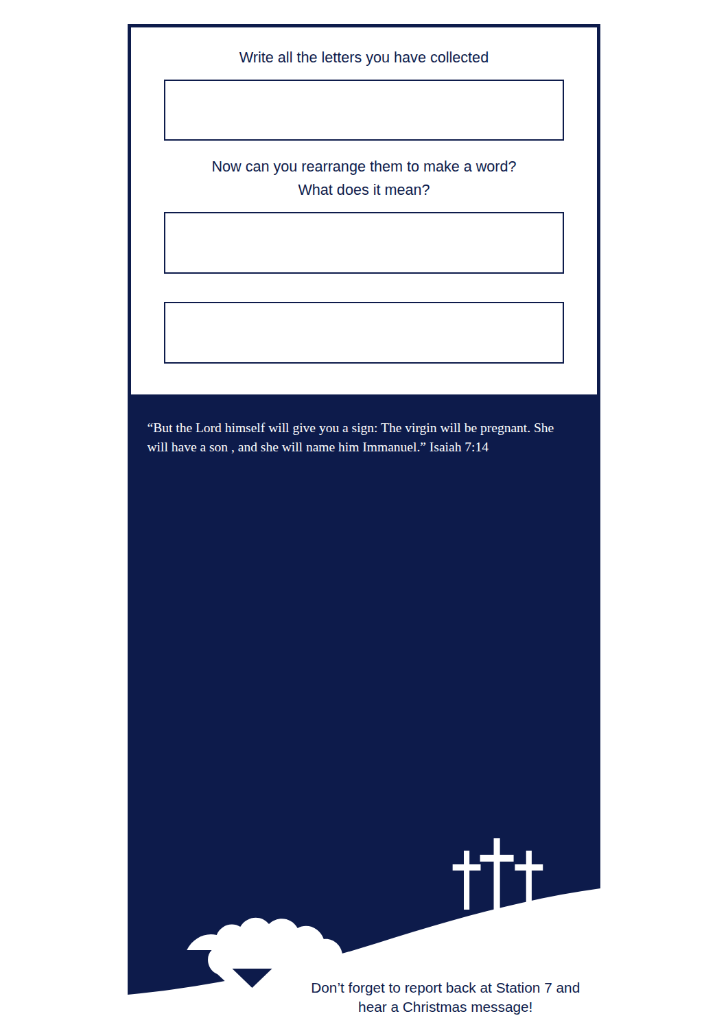Write all the letters you have collected
Now can you rearrange them to make a word?
What does it mean?
“But the Lord himself will give you a sign: The virgin will be pregnant. She will have a son , and she will name him Immanuel.” Isaiah 7:14
Don’t forget to report back at Station 7 and hear a Christmas message!